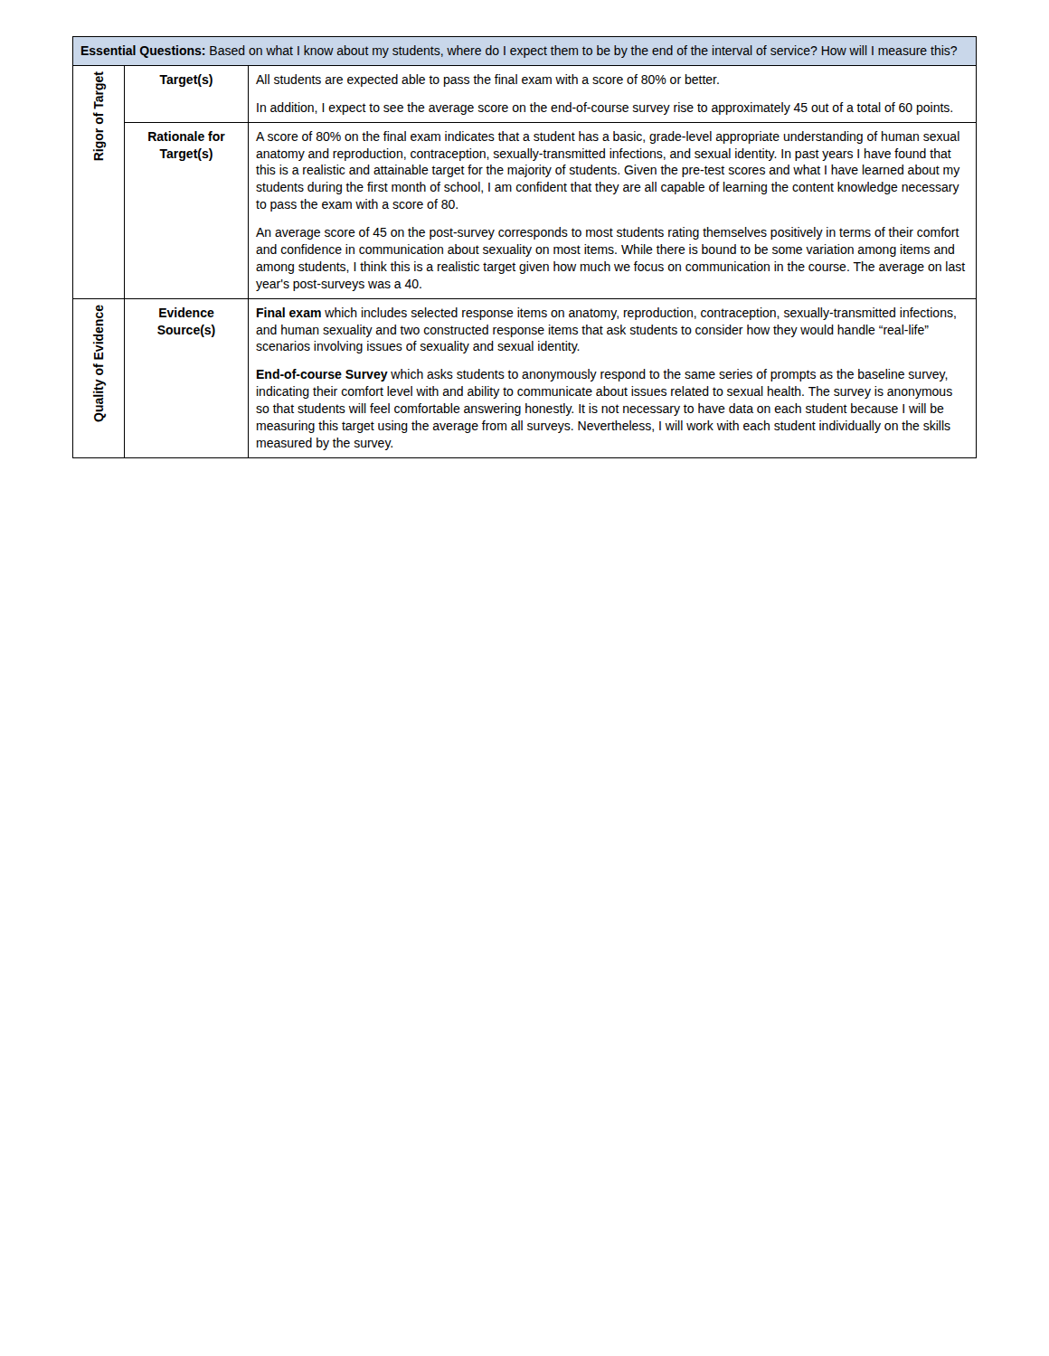| Essential Questions: Based on what I know about my students, where do I expect them to be by the end of the interval of service? How will I measure this? |
| Rigor of Target | Target(s) | All students are expected able to pass the final exam with a score of 80% or better. In addition, I expect to see the average score on the end-of-course survey rise to approximately 45 out of a total of 60 points. |
| Rationale for Target(s) | A score of 80% on the final exam indicates that a student has a basic, grade-level appropriate understanding of human sexual anatomy and reproduction, contraception, sexually-transmitted infections, and sexual identity. In past years I have found that this is a realistic and attainable target for the majority of students. Given the pre-test scores and what I have learned about my students during the first month of school, I am confident that they are all capable of learning the content knowledge necessary to pass the exam with a score of 80. An average score of 45 on the post-survey corresponds to most students rating themselves positively in terms of their comfort and confidence in communication about sexuality on most items. While there is bound to be some variation among items and among students, I think this is a realistic target given how much we focus on communication in the course. The average on last year's post-surveys was a 40. |
| Quality of Evidence | Evidence Source(s) | Final exam which includes selected response items on anatomy, reproduction, contraception, sexually-transmitted infections, and human sexuality and two constructed response items that ask students to consider how they would handle “real-life” scenarios involving issues of sexuality and sexual identity. End-of-course Survey which asks students to anonymously respond to the same series of prompts as the baseline survey, indicating their comfort level with and ability to communicate about issues related to sexual health. The survey is anonymous so that students will feel comfortable answering honestly. It is not necessary to have data on each student because I will be measuring this target using the average from all surveys. Nevertheless, I will work with each student individually on the skills measured by the survey. |